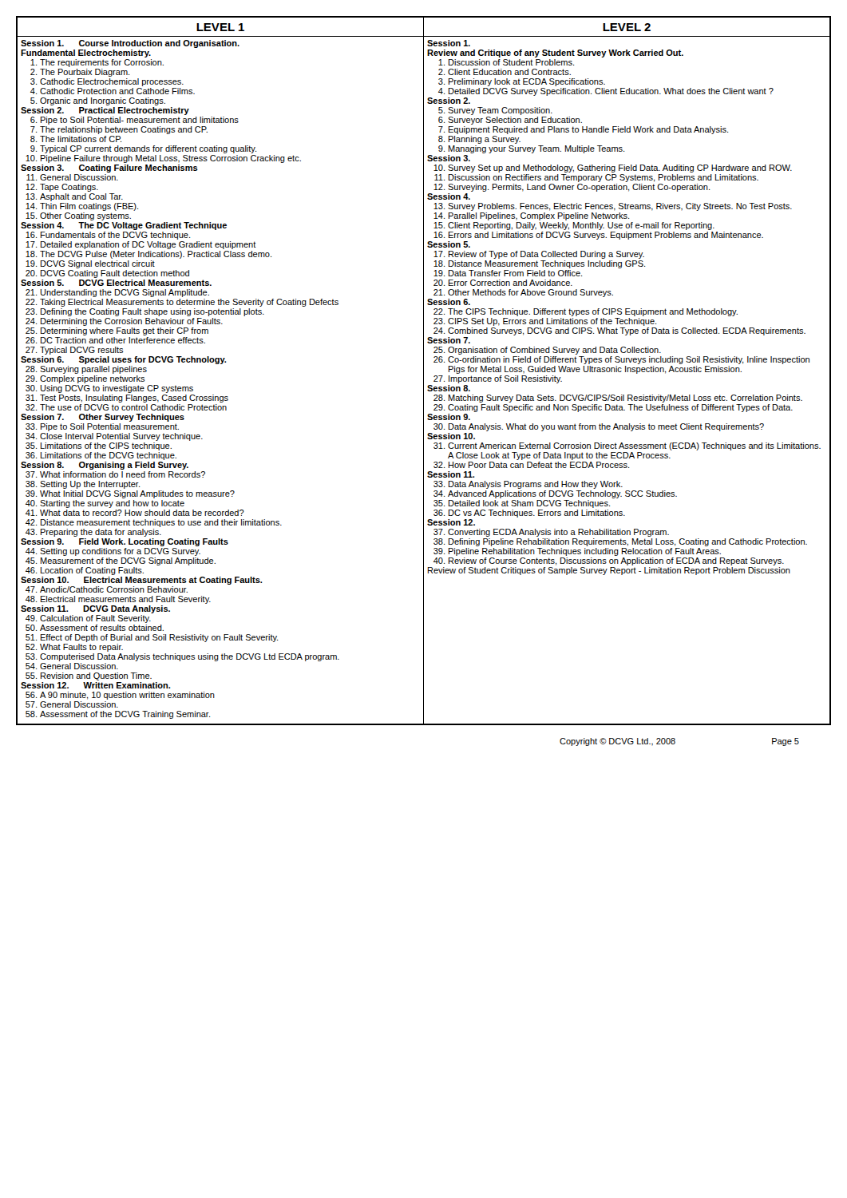| LEVEL 1 | LEVEL 2 |
| --- | --- |
| Session 1. Course Introduction and Organisation. Fundamental Electrochemistry. The requirements for Corrosion. The Pourbaix Diagram. Cathodic Electrochemical processes. Cathodic Protection and Cathode Films. Organic and Inorganic Coatings. Session 2. Practical Electrochemistry Pipe to Soil Potential- measurement and limitations The relationship between Coatings and CP. The limitations of CP. Typical CP current demands for different coating quality. Pipeline Failure through Metal Loss, Stress Corrosion Cracking etc. Session 3. Coating Failure Mechanisms General Discussion. Tape Coatings. Asphalt and Coal Tar. Thin Film coatings (FBE). Other Coating systems. Session 4. The DC Voltage Gradient Technique Fundamentals of the DCVG technique. Detailed explanation of DC Voltage Gradient equipment The DCVG Pulse (Meter Indications). Practical Class demo. DCVG Signal electrical circuit DCVG Coating Fault detection method Session 5. DCVG Electrical Measurements. Understanding the DCVG Signal Amplitude. Taking Electrical Measurements to determine the Severity of Coating Defects Defining the Coating Fault shape using iso-potential plots. Determining the Corrosion Behaviour of Faults. Determining where Faults get their CP from DC Traction and other Interference effects. Typical DCVG results Session 6. Special uses for DCVG Technology. Surveying parallel pipelines Complex pipeline networks Using DCVG to investigate CP systems Test Posts, Insulating Flanges, Cased Crossings The use of DCVG to control Cathodic Protection Session 7. Other Survey Techniques Pipe to Soil Potential measurement. Close Interval Potential Survey technique. Limitations of the CIPS technique. Limitations of the DCVG technique. Session 8. Organising a Field Survey. What information do I need from Records? Setting Up the Interrupter. What Initial DCVG Signal Amplitudes to measure? Starting the survey and how to locate What data to record? How should data be recorded? Distance measurement techniques to use and their limitations. Preparing the data for analysis. Session 9. Field Work. Locating Coating Faults Setting up conditions for a DCVG Survey. Measurement of the DCVG Signal Amplitude. Location of Coating Faults. Session 10. Electrical Measurements at Coating Faults. Anodic/Cathodic Corrosion Behaviour. Electrical measurements and Fault Severity. Session 11. DCVG Data Analysis. Calculation of Fault Severity. Assessment of results obtained. Effect of Depth of Burial and Soil Resistivity on Fault Severity. What Faults to repair. Computerised Data Analysis techniques using the DCVG Ltd ECDA program. General Discussion. Revision and Question Time. Session 12. Written Examination. A 90 minute, 10 question written examination General Discussion. Assessment of the DCVG Training Seminar. | Session 1. Review and Critique of any Student Survey Work Carried Out. Discussion of Student Problems. Client Education and Contracts. Preliminary look at ECDA Specifications. Detailed DCVG Survey Specification. Client Education. What does the Client want ? Session 2. Survey Team Composition. Surveyor Selection and Education. Equipment Required and Plans to Handle Field Work and Data Analysis. Planning a Survey. Managing your Survey Team. Multiple Teams. Session 3. Survey Set up and Methodology, Gathering Field Data. Auditing CP Hardware and ROW. Discussion on Rectifiers and Temporary CP Systems, Problems and Limitations. Surveying. Permits, Land Owner Co-operation, Client Co-operation. Session 4. Survey Problems. Fences, Electric Fences, Streams, Rivers, City Streets. No Test Posts. Parallel Pipelines, Complex Pipeline Networks. Client Reporting, Daily, Weekly, Monthly. Use of e-mail for Reporting. Errors and Limitations of DCVG Surveys. Equipment Problems and Maintenance. Session 5. Review of Type of Data Collected During a Survey. Distance Measurement Techniques Including GPS. Data Transfer From Field to Office. Error Correction and Avoidance. Other Methods for Above Ground Surveys. Session 6. The CIPS Technique. Different types of CIPS Equipment and Methodology. CIPS Set Up, Errors and Limitations of the Technique. Combined Surveys, DCVG and CIPS. What Type of Data is Collected. ECDA Requirements. Session 7. Organisation of Combined Survey and Data Collection. Co-ordination in Field of Different Types of Surveys including Soil Resistivity, Inline Inspection Pigs for Metal Loss, Guided Wave Ultrasonic Inspection, Acoustic Emission. Importance of Soil Resistivity. Session 8. Matching Survey Data Sets. DCVG/CIPS/Soil Resistivity/Metal Loss etc. Correlation Points. Coating Fault Specific and Non Specific Data. The Usefulness of Different Types of Data. Session 9. Data Analysis. What do you want from the Analysis to meet Client Requirements? Session 10. Current American External Corrosion Direct Assessment (ECDA) Techniques and its Limitations. A Close Look at Type of Data Input to the ECDA Process. How Poor Data can Defeat the ECDA Process. Session 11. Data Analysis Programs and How they Work. Advanced Applications of DCVG Technology. SCC Studies. Detailed look at Sham DCVG Techniques. DC vs AC Techniques. Errors and Limitations. Session 12. Converting ECDA Analysis into a Rehabilitation Program. Defining Pipeline Rehabilitation Requirements, Metal Loss, Coating and Cathodic Protection. Pipeline Rehabilitation Techniques including Relocation of Fault Areas. Review of Course Contents, Discussions on Application of ECDA and Repeat Surveys. Review of Student Critiques of Sample Survey Report - Limitation Report Problem Discussion |
Copyright © DCVG Ltd., 2008Page 5